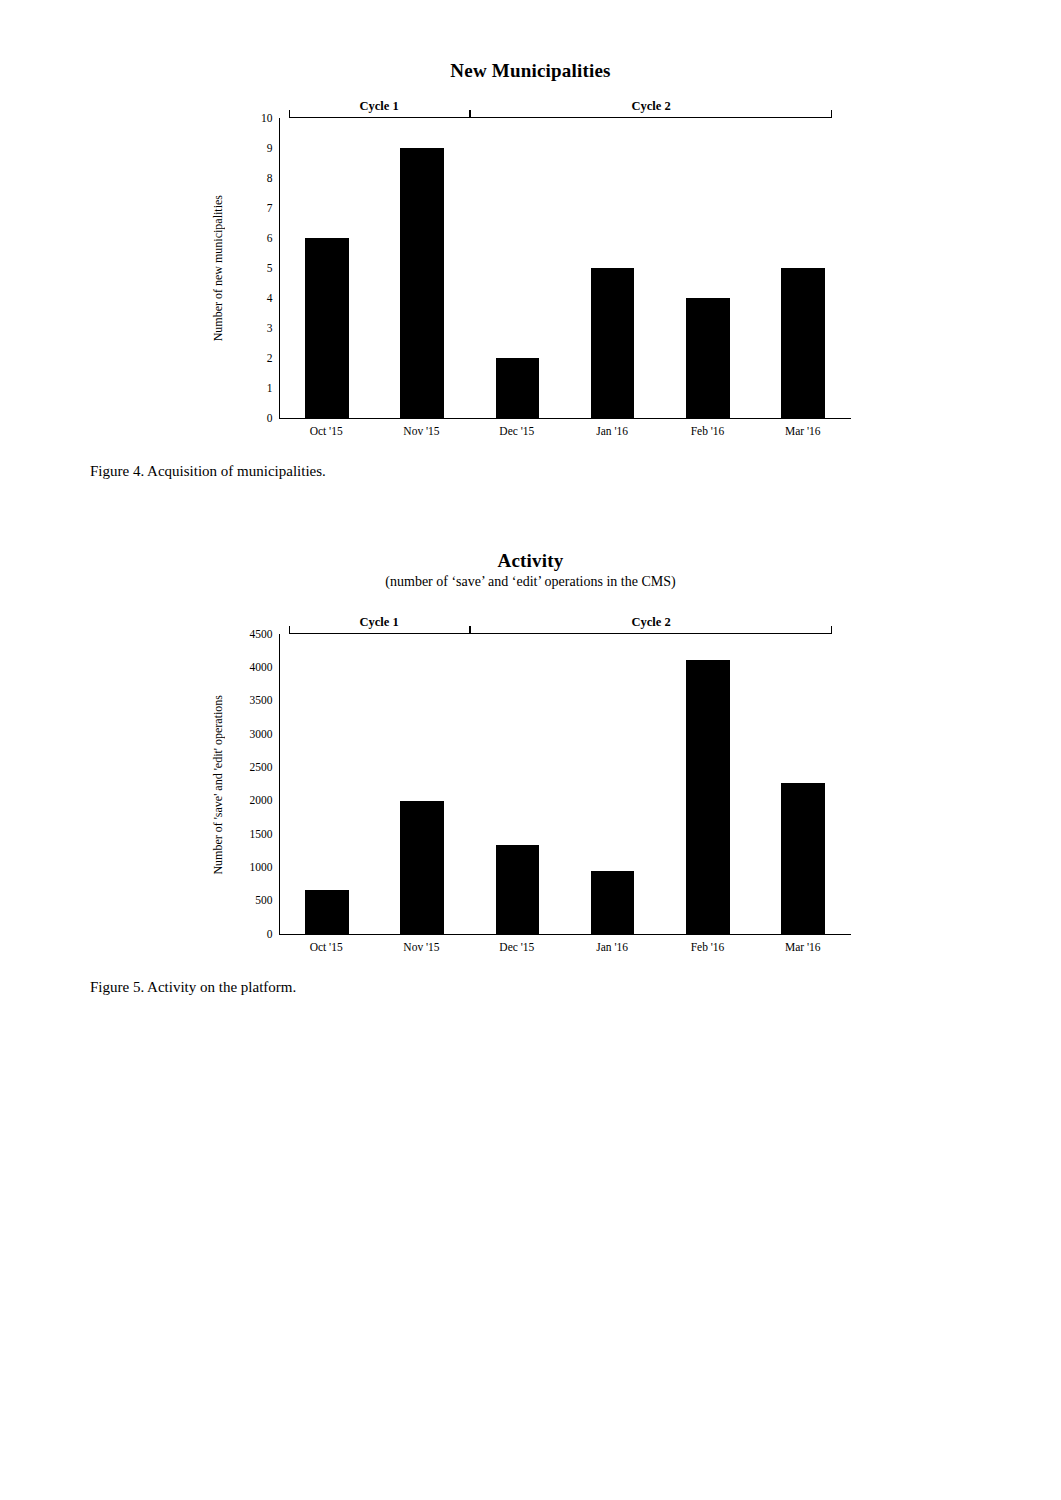New Municipalities
Cycle 1
Cycle 2
Number of new municipalities
10 9 8 7 6 5 4 3 2 1 0
Oct '15
Nov '15
Dec '15
Jan '16
Feb '16
Mar '16
Figure 4. Acquisition of municipalities.
Activity
(number of ‘save’ and ‘edit’ operations in the CMS)
Cycle 1
Cycle 2
Number of 'save' and 'edit' operations
4500 4000 3500 3000 2500 2000 1500 1000 500 0
Oct '15
Nov '15
Dec '15
Jan '16
Feb '16
Mar '16
Figure 5. Activity on the platform.